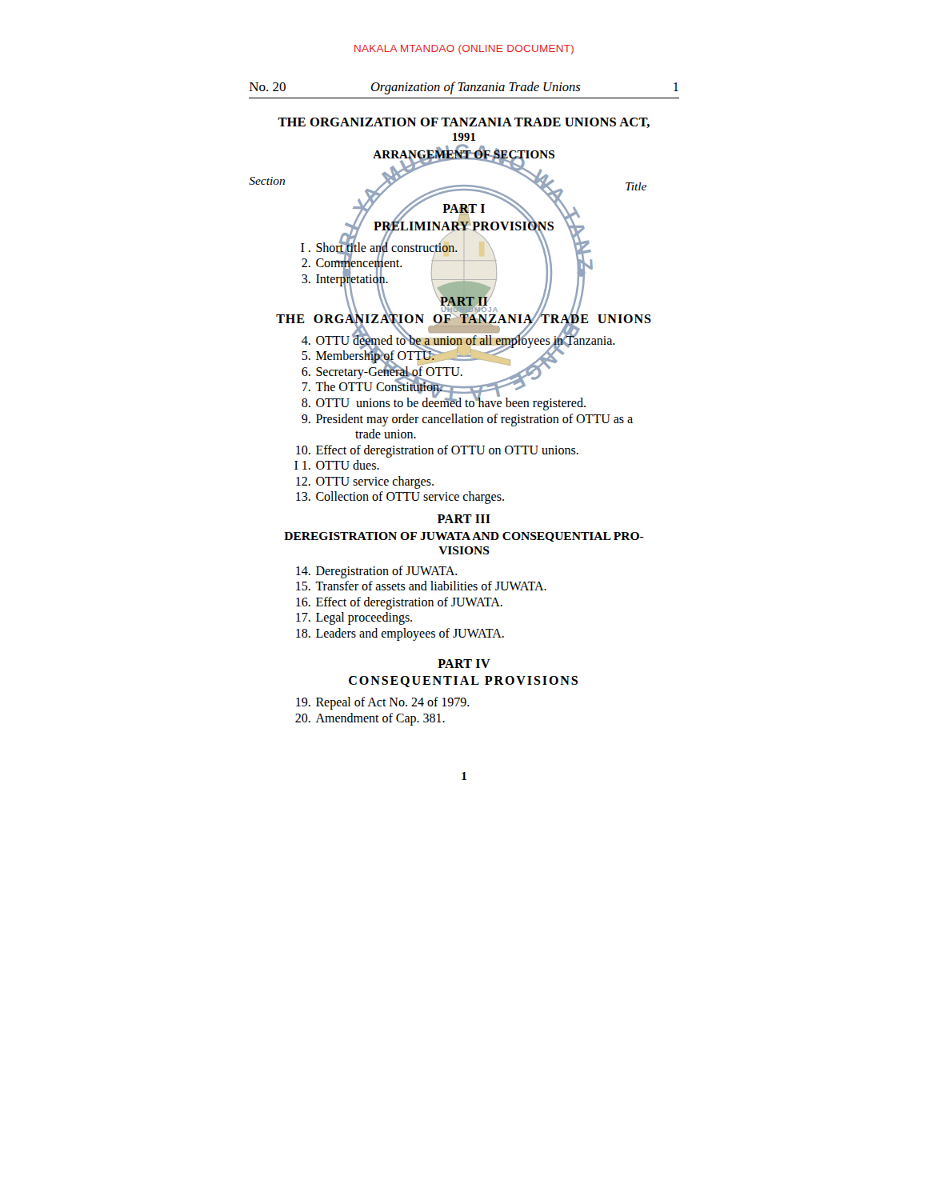NAKALA MTANDAO (ONLINE DOCUMENT)
JAMHURI YA MUUNGANO WA TANZANIA BUNGE LA TANZANIA UHURU UMOJA
No. 20 Organization of Tanzania Trade Unions 1
THE ORGANIZATION OF TANZANIA TRADE UNIONS ACT, 1991
ARRANGEMENT OF SECTIONS
Section Title
PART I
PRELIMINARY PROVISIONS
I . Short title and construction.
2. Commencement.
3. Interpretation.
PART II
THE ORGANIZATION OF TANZANIA TRADE UNIONS
4. OTTU deemed to be a union of all employees in Tanzania.
5. Membership of OTTU.
6. Secretary-General of OTTU.
7. The OTTU Constitution.
8. OTTU unions to be deemed to have been registered.
9. President may order cancellation of registration of OTTU as a trade union.
10. Effect of deregistration of OTTU on OTTU unions.
I 1. OTTU dues.
12. OTTU service charges.
13. Collection of OTTU service charges.
PART III
DEREGISTRATION OF JUWATA AND CONSEQUENTIAL PRO-
VISIONS
14. Deregistration of JUWATA.
15. Transfer of assets and liabilities of JUWATA.
16. Effect of deregistration of JUWATA.
17. Legal proceedings.
18. Leaders and employees of JUWATA.
PART IV
CONSEQUENTIAL PROVISIONS
19. Repeal of Act No. 24 of 1979.
20. Amendment of Cap. 381.
1